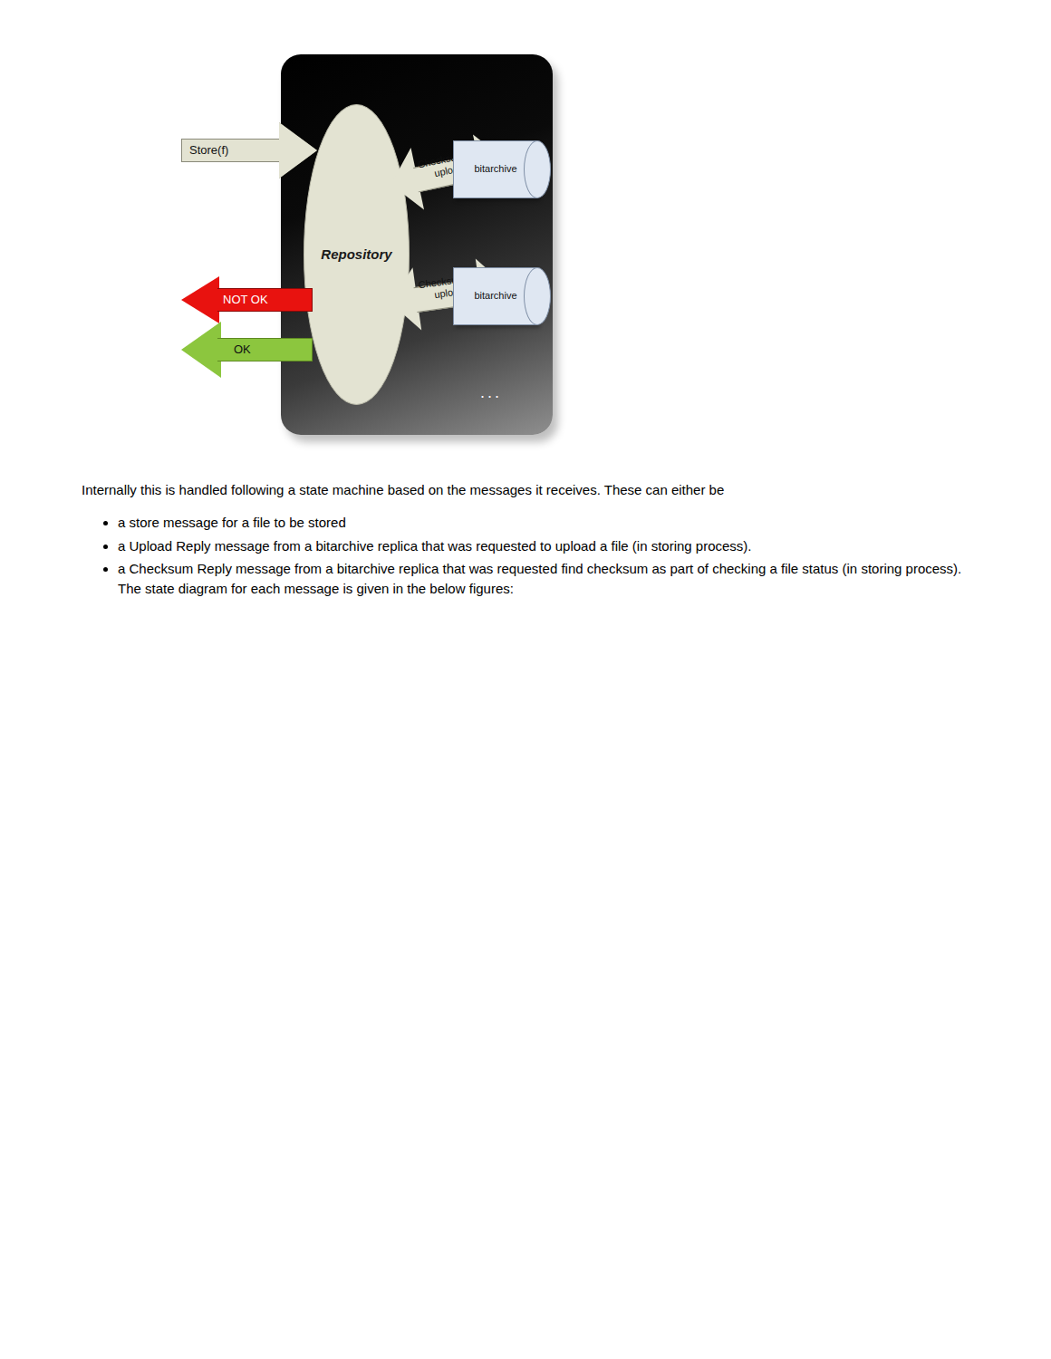Repository
Store(f)
NOT OK
OK
Checksum or
upload
Checksum or
upload
bitarchive
bitarchive
...
Internally this is handled following a state machine based on the messages it receives. These can either be
a store message for a file to be stored
a Upload Reply message from a bitarchive replica that was requested to upload a file (in storing process).
a Checksum Reply message from a bitarchive replica that was requested find checksum as part of checking a file status (in storing process).
The state diagram for each message is given in the below figures: